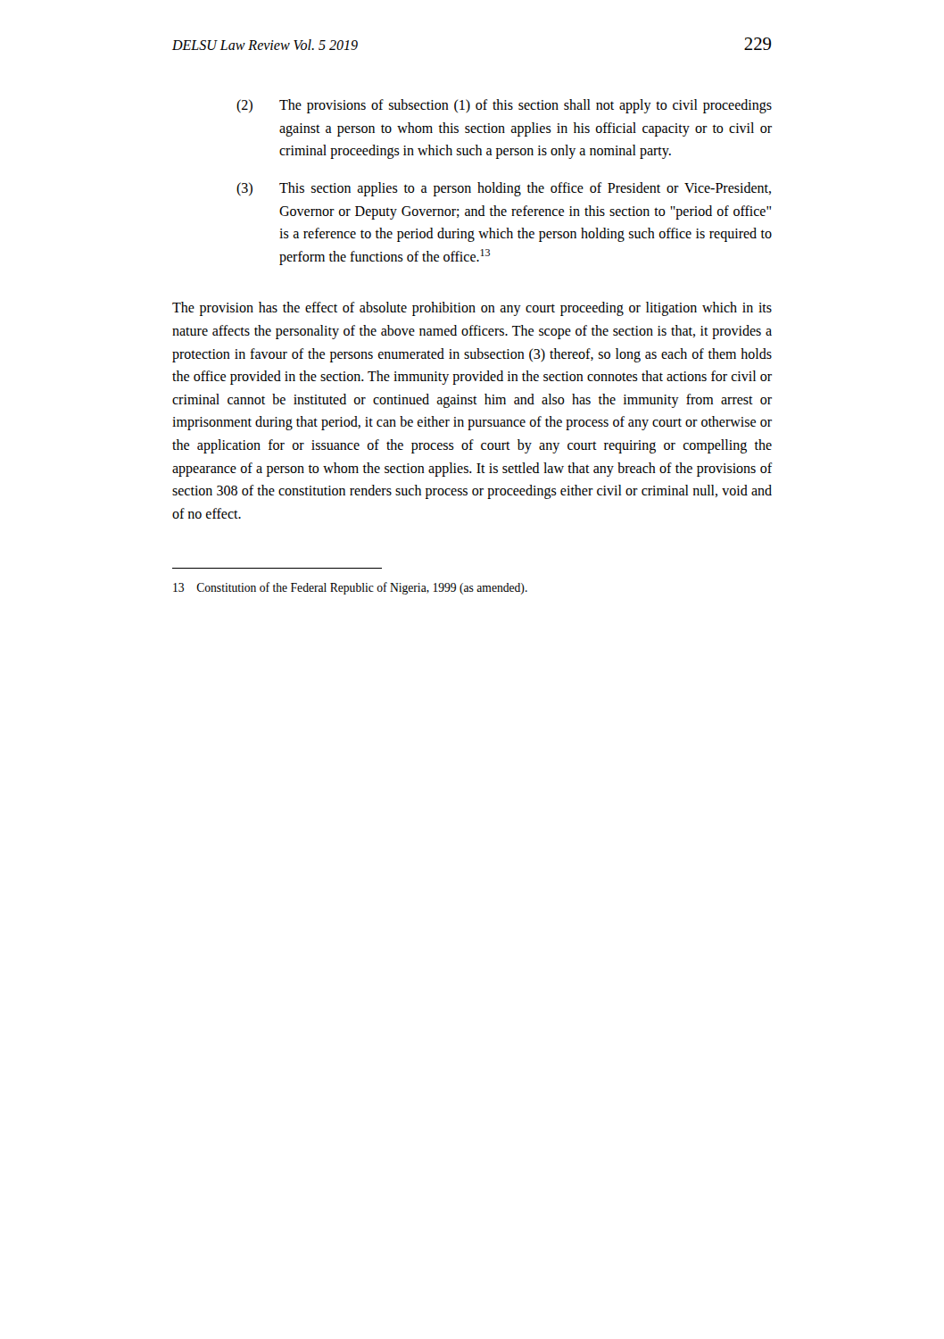DELSU Law Review Vol. 5 2019 229
(2) The provisions of subsection (1) of this section shall not apply to civil proceedings against a person to whom this section applies in his official capacity or to civil or criminal proceedings in which such a person is only a nominal party.
(3) This section applies to a person holding the office of President or Vice-President, Governor or Deputy Governor; and the reference in this section to "period of office" is a reference to the period during which the person holding such office is required to perform the functions of the office.13
The provision has the effect of absolute prohibition on any court proceeding or litigation which in its nature affects the personality of the above named officers. The scope of the section is that, it provides a protection in favour of the persons enumerated in subsection (3) thereof, so long as each of them holds the office provided in the section. The immunity provided in the section connotes that actions for civil or criminal cannot be instituted or continued against him and also has the immunity from arrest or imprisonment during that period, it can be either in pursuance of the process of any court or otherwise or the application for or issuance of the process of court by any court requiring or compelling the appearance of a person to whom the section applies. It is settled law that any breach of the provisions of section 308 of the constitution renders such process or proceedings either civil or criminal null, void and of no effect.
13 Constitution of the Federal Republic of Nigeria, 1999 (as amended).